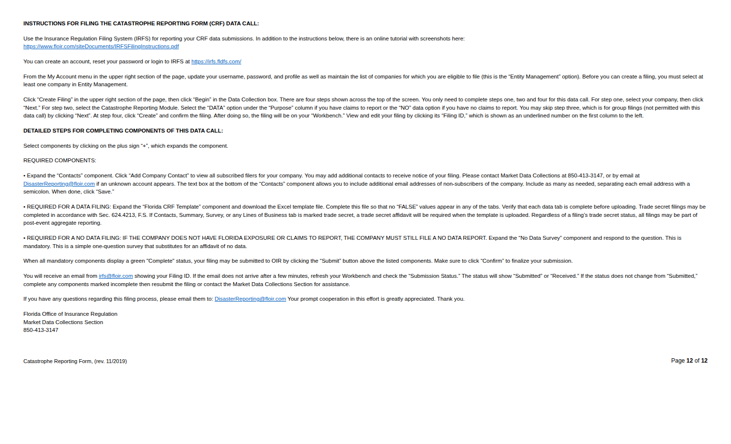INSTRUCTIONS FOR FILING THE CATASTROPHE REPORTING FORM (CRF) DATA CALL:
Use the Insurance Regulation Filing System (IRFS) for reporting your CRF data submissions. In addition to the instructions below, there is an online tutorial with screenshots here:
https://www.floir.com/siteDocuments/IRFSFilingInstructions.pdf
You can create an account, reset your password or login to IRFS at https://irfs.fldfs.com/
From the My Account menu in the upper right section of the page, update your username, password, and profile as well as maintain the list of companies for which you are eligible to file (this is the “Entity Management” option). Before you can create a filing, you must select at least one company in Entity Management.
Click “Create Filing” in the upper right section of the page, then click “Begin” in the Data Collection box. There are four steps shown across the top of the screen. You only need to complete steps one, two and four for this data call. For step one, select your company, then click “Next.” For step two, select the Catastrophe Reporting Module. Select the “DATA” option under the “Purpose” column if you have claims to report or the “NO” data option if you have no claims to report. You may skip step three, which is for group filings (not permitted with this data call) by clicking “Next”. At step four, click “Create” and confirm the filing. After doing so, the filing will be on your “Workbench.” View and edit your filing by clicking its “Filing ID,” which is shown as an underlined number on the first column to the left.
DETAILED STEPS FOR COMPLETING COMPONENTS OF THIS DATA CALL:
Select components by clicking on the plus sign “+”, which expands the component.
REQUIRED COMPONENTS:
• Expand the “Contacts” component. Click “Add Company Contact” to view all subscribed filers for your company. You may add additional contacts to receive notice of your filing. Please contact Market Data Collections at 850-413-3147, or by email at DisasterReporting@floir.com if an unknown account appears. The text box at the bottom of the “Contacts” component allows you to include additional email addresses of non-subscribers of the company. Include as many as needed, separating each email address with a semicolon. When done, click “Save.”
• REQUIRED FOR A DATA FILING: Expand the “Florida CRF Template” component and download the Excel template file. Complete this file so that no “FALSE” values appear in any of the tabs. Verify that each data tab is complete before uploading. Trade secret filings may be completed in accordance with Sec. 624.4213, F.S. If Contacts, Summary, Survey, or any Lines of Business tab is marked trade secret, a trade secret affidavit will be required when the template is uploaded. Regardless of a filing’s trade secret status, all filings may be part of post-event aggregate reporting.
• REQUIRED FOR A NO DATA FILING: IF THE COMPANY DOES NOT HAVE FLORIDA EXPOSURE OR CLAIMS TO REPORT, THE COMPANY MUST STILL FILE A NO DATA REPORT. Expand the “No Data Survey” component and respond to the question. This is mandatory. This is a simple one-question survey that substitutes for an affidavit of no data.
When all mandatory components display a green "Complete" status, your filing may be submitted to OIR by clicking the “Submit” button above the listed components. Make sure to click “Confirm” to finalize your submission.
You will receive an email from irfs@floir.com showing your Filing ID. If the email does not arrive after a few minutes, refresh your Workbench and check the “Submission Status.” The status will show “Submitted” or “Received.” If the status does not change from “Submitted,” complete any components marked incomplete then resubmit the filing or contact the Market Data Collections Section for assistance.
If you have any questions regarding this filing process, please email them to: DisasterReporting@floir.com Your prompt cooperation in this effort is greatly appreciated. Thank you.
Florida Office of Insurance Regulation
Market Data Collections Section
850-413-3147
Catastrophe Reporting Form, (rev. 11/2019)
Page 12 of 12